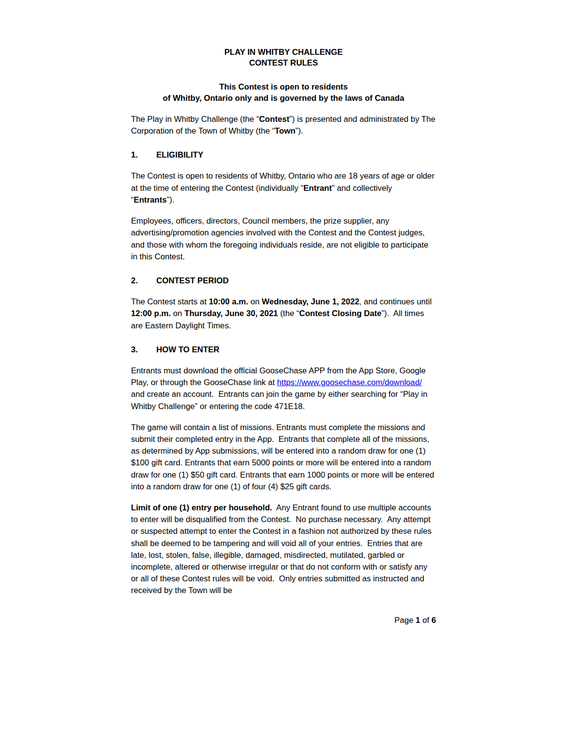PLAY IN WHITBY CHALLENGE
CONTEST RULES
This Contest is open to residents
of Whitby, Ontario only and is governed by the laws of Canada
The Play in Whitby Challenge (the “Contest”) is presented and administrated by The Corporation of the Town of Whitby (the “Town”).
1. ELIGIBILITY
The Contest is open to residents of Whitby, Ontario who are 18 years of age or older at the time of entering the Contest (individually “Entrant” and collectively “Entrants”).
Employees, officers, directors, Council members, the prize supplier, any advertising/promotion agencies involved with the Contest and the Contest judges, and those with whom the foregoing individuals reside, are not eligible to participate in this Contest.
2. CONTEST PERIOD
The Contest starts at 10:00 a.m. on Wednesday, June 1, 2022, and continues until 12:00 p.m. on Thursday, June 30, 2021 (the “Contest Closing Date”). All times are Eastern Daylight Times.
3. HOW TO ENTER
Entrants must download the official GooseChase APP from the App Store, Google Play, or through the GooseChase link at https://www.goosechase.com/download/ and create an account. Entrants can join the game by either searching for “Play in Whitby Challenge” or entering the code 471E18.
The game will contain a list of missions. Entrants must complete the missions and submit their completed entry in the App. Entrants that complete all of the missions, as determined by App submissions, will be entered into a random draw for one (1) $100 gift card. Entrants that earn 5000 points or more will be entered into a random draw for one (1) $50 gift card. Entrants that earn 1000 points or more will be entered into a random draw for one (1) of four (4) $25 gift cards.
Limit of one (1) entry per household. Any Entrant found to use multiple accounts to enter will be disqualified from the Contest. No purchase necessary. Any attempt or suspected attempt to enter the Contest in a fashion not authorized by these rules shall be deemed to be tampering and will void all of your entries. Entries that are late, lost, stolen, false, illegible, damaged, misdirected, mutilated, garbled or incomplete, altered or otherwise irregular or that do not conform with or satisfy any or all of these Contest rules will be void. Only entries submitted as instructed and received by the Town will be
Page 1 of 6